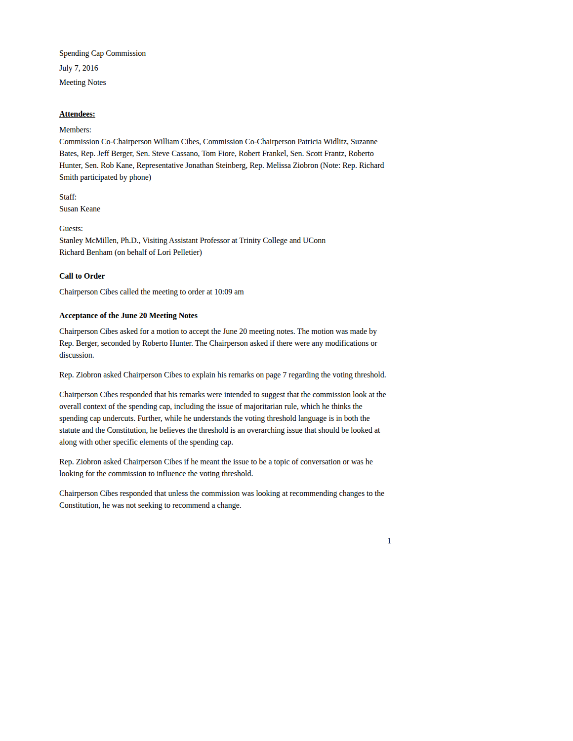Spending Cap Commission
July 7, 2016
Meeting Notes
Attendees:
Members:
Commission Co-Chairperson William Cibes, Commission Co-Chairperson Patricia Widlitz, Suzanne Bates, Rep. Jeff Berger, Sen. Steve Cassano, Tom Fiore, Robert Frankel, Sen. Scott Frantz, Roberto Hunter, Sen. Rob Kane, Representative Jonathan Steinberg, Rep. Melissa Ziobron (Note: Rep. Richard Smith participated by phone)
Staff:
Susan Keane
Guests:
Stanley McMillen, Ph.D., Visiting Assistant Professor at Trinity College and UConn
Richard Benham (on behalf of Lori Pelletier)
Call to Order
Chairperson Cibes called the meeting to order at 10:09 am
Acceptance of the June 20 Meeting Notes
Chairperson Cibes asked for a motion to accept the June 20 meeting notes. The motion was made by Rep. Berger, seconded by Roberto Hunter. The Chairperson asked if there were any modifications or discussion.
Rep. Ziobron asked Chairperson Cibes to explain his remarks on page 7 regarding the voting threshold.
Chairperson Cibes responded that his remarks were intended to suggest that the commission look at the overall context of the spending cap, including the issue of majoritarian rule, which he thinks the spending cap undercuts. Further, while he understands the voting threshold language is in both the statute and the Constitution, he believes the threshold is an overarching issue that should be looked at along with other specific elements of the spending cap.
Rep. Ziobron asked Chairperson Cibes if he meant the issue to be a topic of conversation or was he looking for the commission to influence the voting threshold.
Chairperson Cibes responded that unless the commission was looking at recommending changes to the Constitution, he was not seeking to recommend a change.
1